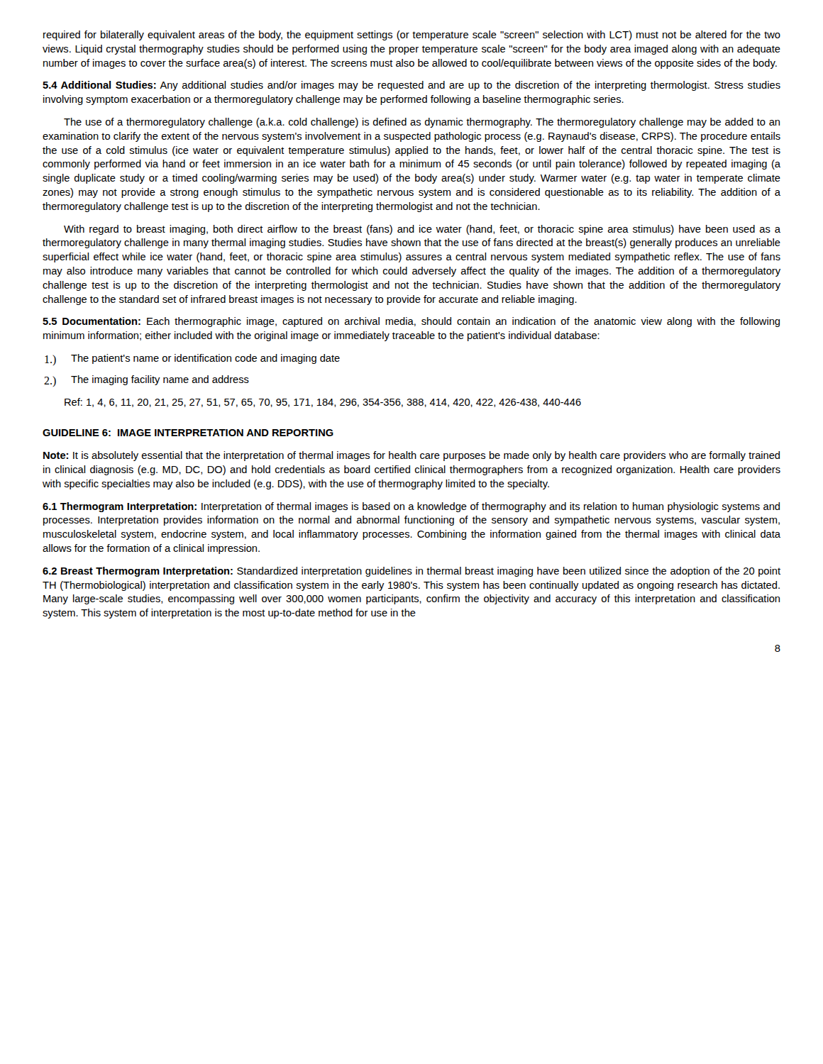required for bilaterally equivalent areas of the body, the equipment settings (or temperature scale "screen" selection with LCT) must not be altered for the two views. Liquid crystal thermography studies should be performed using the proper temperature scale "screen" for the body area imaged along with an adequate number of images to cover the surface area(s) of interest. The screens must also be allowed to cool/equilibrate between views of the opposite sides of the body.
5.4 Additional Studies: Any additional studies and/or images may be requested and are up to the discretion of the interpreting thermologist. Stress studies involving symptom exacerbation or a thermoregulatory challenge may be performed following a baseline thermographic series.
The use of a thermoregulatory challenge (a.k.a. cold challenge) is defined as dynamic thermography. The thermoregulatory challenge may be added to an examination to clarify the extent of the nervous system's involvement in a suspected pathologic process (e.g. Raynaud's disease, CRPS). The procedure entails the use of a cold stimulus (ice water or equivalent temperature stimulus) applied to the hands, feet, or lower half of the central thoracic spine. The test is commonly performed via hand or feet immersion in an ice water bath for a minimum of 45 seconds (or until pain tolerance) followed by repeated imaging (a single duplicate study or a timed cooling/warming series may be used) of the body area(s) under study. Warmer water (e.g. tap water in temperate climate zones) may not provide a strong enough stimulus to the sympathetic nervous system and is considered questionable as to its reliability. The addition of a thermoregulatory challenge test is up to the discretion of the interpreting thermologist and not the technician.
With regard to breast imaging, both direct airflow to the breast (fans) and ice water (hand, feet, or thoracic spine area stimulus) have been used as a thermoregulatory challenge in many thermal imaging studies. Studies have shown that the use of fans directed at the breast(s) generally produces an unreliable superficial effect while ice water (hand, feet, or thoracic spine area stimulus) assures a central nervous system mediated sympathetic reflex. The use of fans may also introduce many variables that cannot be controlled for which could adversely affect the quality of the images. The addition of a thermoregulatory challenge test is up to the discretion of the interpreting thermologist and not the technician. Studies have shown that the addition of the thermoregulatory challenge to the standard set of infrared breast images is not necessary to provide for accurate and reliable imaging.
5.5 Documentation: Each thermographic image, captured on archival media, should contain an indication of the anatomic view along with the following minimum information; either included with the original image or immediately traceable to the patient's individual database:
The patient's name or identification code and imaging date
The imaging facility name and address
Ref: 1, 4, 6, 11, 20, 21, 25, 27, 51, 57, 65, 70, 95, 171, 184, 296, 354-356, 388, 414, 420, 422, 426-438, 440-446
GUIDELINE 6: IMAGE INTERPRETATION AND REPORTING
Note: It is absolutely essential that the interpretation of thermal images for health care purposes be made only by health care providers who are formally trained in clinical diagnosis (e.g. MD, DC, DO) and hold credentials as board certified clinical thermographers from a recognized organization. Health care providers with specific specialties may also be included (e.g. DDS), with the use of thermography limited to the specialty.
6.1 Thermogram Interpretation: Interpretation of thermal images is based on a knowledge of thermography and its relation to human physiologic systems and processes. Interpretation provides information on the normal and abnormal functioning of the sensory and sympathetic nervous systems, vascular system, musculoskeletal system, endocrine system, and local inflammatory processes. Combining the information gained from the thermal images with clinical data allows for the formation of a clinical impression.
6.2 Breast Thermogram Interpretation: Standardized interpretation guidelines in thermal breast imaging have been utilized since the adoption of the 20 point TH (Thermobiological) interpretation and classification system in the early 1980's. This system has been continually updated as ongoing research has dictated. Many large-scale studies, encompassing well over 300,000 women participants, confirm the objectivity and accuracy of this interpretation and classification system. This system of interpretation is the most up-to-date method for use in the
8